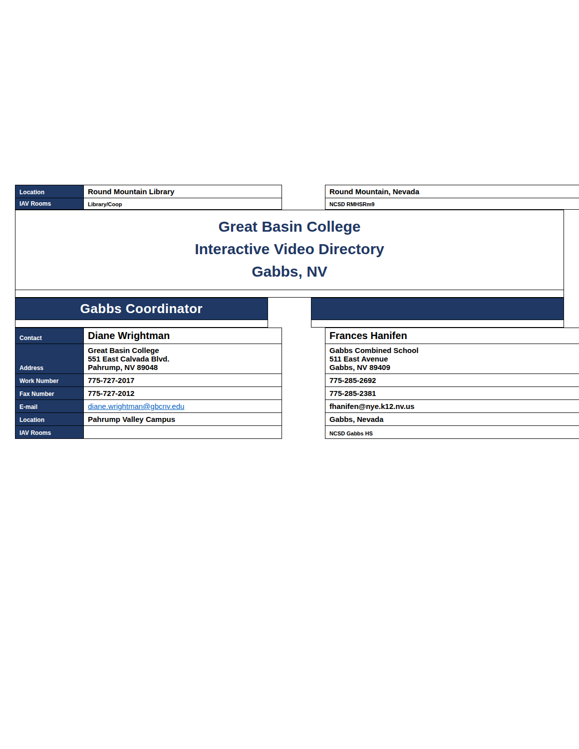| Location | Round Mountain Library | | Round Mountain, Nevada |
| IAV Rooms | Library/Coop | | NCSD RMHSRm9 |
| Great Basin College Interactive Video Directory Gabbs, NV |
| Gabbs Coordinator | | |
| Contact | Diane Wrightman | | Frances Hanifen |
| Address | Great Basin College 551 East Calvada Blvd. Pahrump, NV 89048 | | Gabbs Combined School 511 East Avenue Gabbs, NV 89409 |
| Work Number | 775-727-2017 | | 775-285-2692 |
| Fax Number | 775-727-2012 | | 775-285-2381 |
| E-mail | diane.wrightman@gbcnv.edu | | fhanifen@nye.k12.nv.us |
| Location | Pahrump Valley Campus | | Gabbs, Nevada |
| IAV Rooms | | | NCSD Gabbs HS |